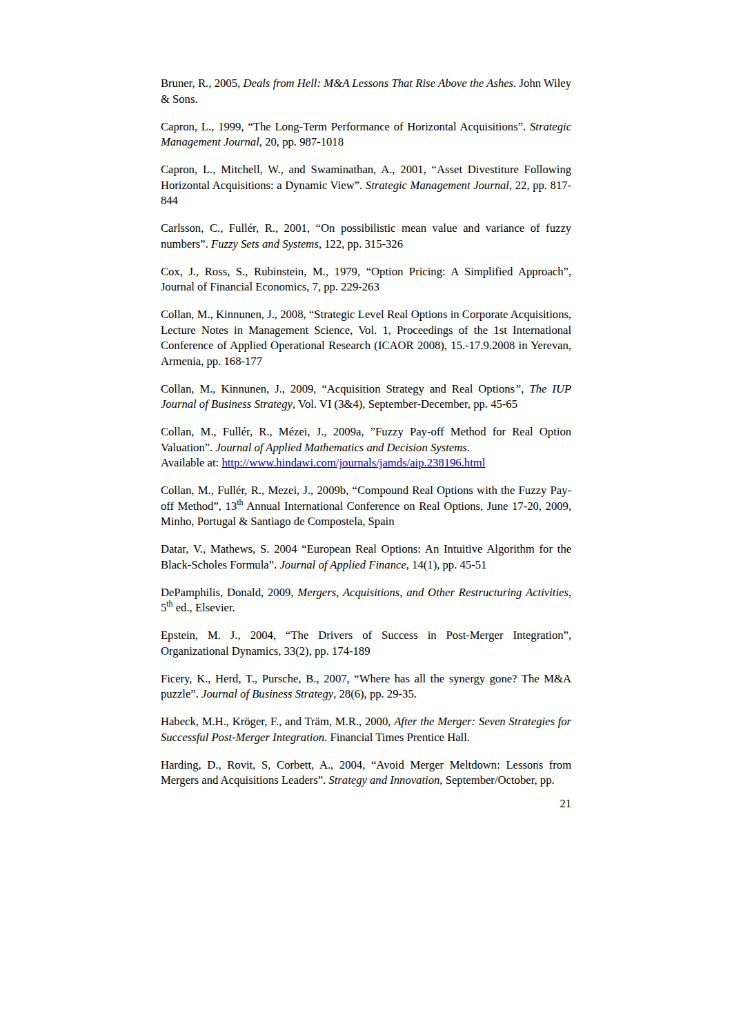Bruner, R., 2005, Deals from Hell: M&A Lessons That Rise Above the Ashes. John Wiley & Sons.
Capron, L., 1999, “The Long-Term Performance of Horizontal Acquisitions”. Strategic Management Journal, 20, pp. 987-1018
Capron, L., Mitchell, W., and Swaminathan, A., 2001, “Asset Divestiture Following Horizontal Acquisitions: a Dynamic View”. Strategic Management Journal, 22, pp. 817-844
Carlsson, C., Fullér, R., 2001, “On possibilistic mean value and variance of fuzzy numbers”. Fuzzy Sets and Systems, 122, pp. 315-326
Cox, J., Ross, S., Rubinstein, M., 1979, “Option Pricing: A Simplified Approach”, Journal of Financial Economics, 7, pp. 229-263
Collan, M., Kinnunen, J., 2008, “Strategic Level Real Options in Corporate Acquisitions, Lecture Notes in Management Science, Vol. 1, Proceedings of the 1st International Conference of Applied Operational Research (ICAOR 2008), 15.-17.9.2008 in Yerevan, Armenia, pp. 168-177
Collan, M., Kinnunen, J., 2009, “Acquisition Strategy and Real Options”, The IUP Journal of Business Strategy, Vol. VI (3&4), September-December, pp. 45-65
Collan, M., Fullér, R., Mézei, J., 2009a, ”Fuzzy Pay-off Method for Real Option Valuation”. Journal of Applied Mathematics and Decision Systems.
Available at: http://www.hindawi.com/journals/jamds/aip.238196.html
Collan, M., Fullér, R., Mezei, J., 2009b, “Compound Real Options with the Fuzzy Pay-off Method”, 13th Annual International Conference on Real Options, June 17-20, 2009, Minho, Portugal & Santiago de Compostela, Spain
Datar, V., Mathews, S. 2004 “European Real Options: An Intuitive Algorithm for the Black-Scholes Formula”. Journal of Applied Finance, 14(1), pp. 45-51
DePamphilis, Donald, 2009, Mergers, Acquisitions, and Other Restructuring Activities, 5th ed., Elsevier.
Epstein, M. J., 2004, “The Drivers of Success in Post-Merger Integration”, Organizational Dynamics, 33(2), pp. 174-189
Ficery, K., Herd, T., Pursche, B., 2007, “Where has all the synergy gone? The M&A puzzle”. Journal of Business Strategy, 28(6), pp. 29-35.
Habeck, M.H., Kröger, F., and Träm, M.R., 2000, After the Merger: Seven Strategies for Successful Post-Merger Integration. Financial Times Prentice Hall.
Harding, D., Rovit, S, Corbett, A., 2004, “Avoid Merger Meltdown: Lessons from Mergers and Acquisitions Leaders”. Strategy and Innovation, September/October, pp.
21